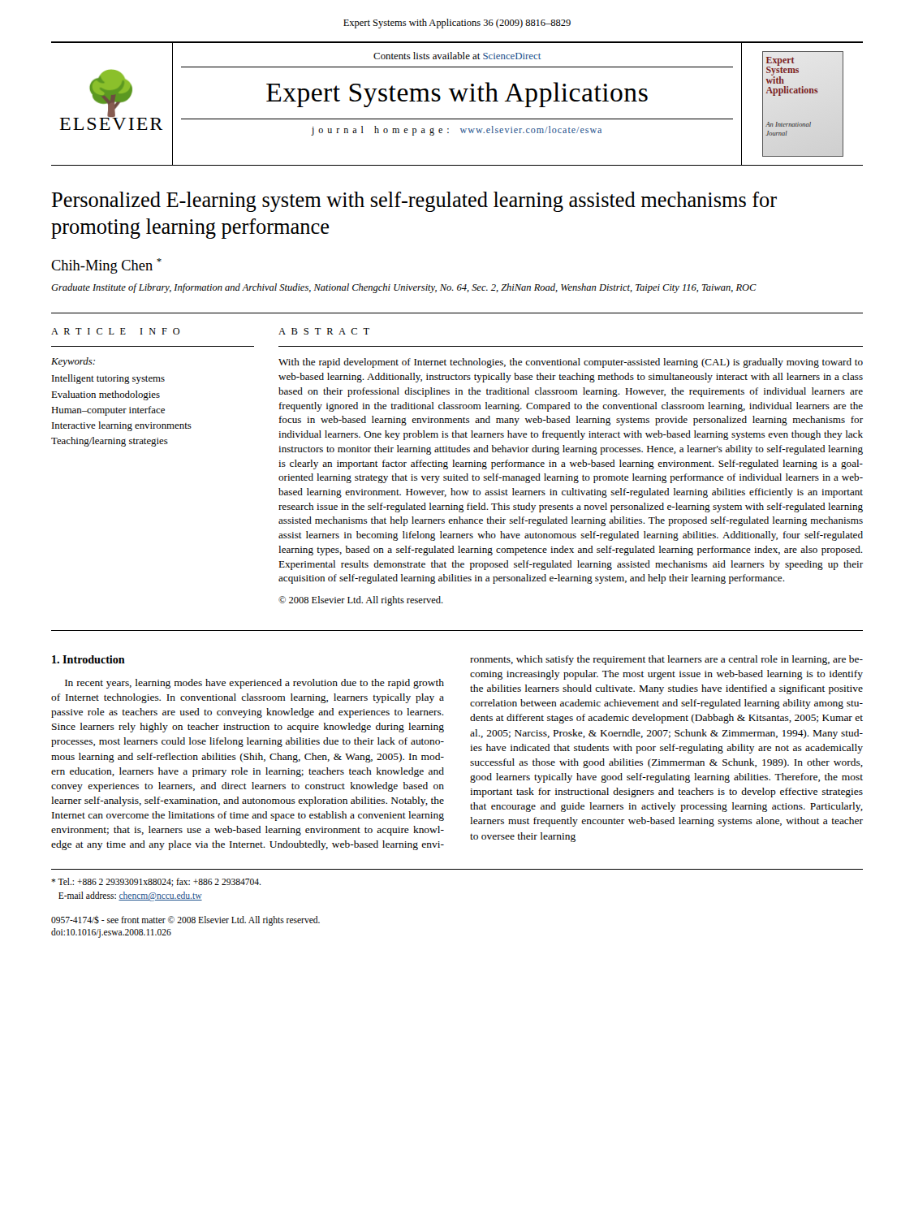Expert Systems with Applications 36 (2009) 8816–8829
🌳 ELSEVIER
Contents lists available at ScienceDirect
Expert Systems with Applications
j o u r n a l h o m e p a g e : www.elsevier.com/locate/eswa
Expert
Systems
with
Applications
An International
Journal
Personalized E-learning system with self-regulated learning assisted mechanisms for promoting learning performance
Chih-Ming Chen *
Graduate Institute of Library, Information and Archival Studies, National Chengchi University, No. 64, Sec. 2, ZhiNan Road, Wenshan District, Taipei City 116, Taiwan, ROC
A R T I C L E I N F O
Keywords:
Intelligent tutoring systems
Evaluation methodologies
Human–computer interface
Interactive learning environments
Teaching/learning strategies
A B S T R A C T
With the rapid development of Internet technologies, the conventional computer-assisted learning (CAL) is gradually moving toward to web-based learning. Additionally, instructors typically base their teaching methods to simultaneously interact with all learners in a class based on their professional disciplines in the traditional classroom learning. However, the requirements of individual learners are frequently ignored in the traditional classroom learning. Compared to the conventional classroom learning, individual learners are the focus in web-based learning environments and many web-based learning systems provide personalized learning mechanisms for individual learners. One key problem is that learners have to frequently interact with web-based learning systems even though they lack instructors to monitor their learning attitudes and behavior during learning processes. Hence, a learner's ability to self-regulated learning is clearly an important factor affecting learning performance in a web-based learning environment. Self-regulated learning is a goal-oriented learning strategy that is very suited to self-managed learning to promote learning performance of individual learners in a web-based learning environment. However, how to assist learners in cultivating self-regulated learning abilities efficiently is an important research issue in the self-regulated learning field. This study presents a novel personalized e-learning system with self-regulated learning assisted mechanisms that help learners enhance their self-regulated learning abilities. The proposed self-regulated learning mechanisms assist learners in becoming lifelong learners who have autonomous self-regulated learning abilities. Additionally, four self-regulated learning types, based on a self-regulated learning competence index and self-regulated learning performance index, are also proposed. Experimental results demonstrate that the proposed self-regulated learning assisted mechanisms aid learners by speeding up their acquisition of self-regulated learning abilities in a personalized e-learning system, and help their learning performance.
© 2008 Elsevier Ltd. All rights reserved.
1. Introduction
In recent years, learning modes have experienced a revolution due to the rapid growth of Internet technologies. In conventional classroom learning, learners typically play a passive role as teachers are used to conveying knowledge and experiences to learners. Since learners rely highly on teacher instruction to acquire knowledge during learning processes, most learners could lose lifelong learning abilities due to their lack of autonomous learning and self-reflection abilities (Shih, Chang, Chen, & Wang, 2005). In modern education, learners have a primary role in learning; teachers teach knowledge and convey experiences to learners, and direct learners to construct knowledge based on learner self-analysis, self-examination, and autonomous exploration abilities. Notably, the Internet can overcome the limitations of time and space to establish a convenient learning environment; that is, learners use a web-based learning environment to acquire knowledge at any time and any place via the Internet. Undoubtedly, web-based learning environments, which satisfy the requirement that learners are a central role in learning, are becoming increasingly popular. The most urgent issue in web-based learning is to identify the abilities learners should cultivate. Many studies have identified a significant positive correlation between academic achievement and self-regulated learning ability among students at different stages of academic development (Dabbagh & Kitsantas, 2005; Kumar et al., 2005; Narciss, Proske, & Koerndle, 2007; Schunk & Zimmerman, 1994). Many studies have indicated that students with poor self-regulating ability are not as academically successful as those with good abilities (Zimmerman & Schunk, 1989). In other words, good learners typically have good self-regulating learning abilities. Therefore, the most important task for instructional designers and teachers is to develop effective strategies that encourage and guide learners in actively processing learning actions. Particularly, learners must frequently encounter web-based learning systems alone, without a teacher to oversee their learning
* Tel.: +886 2 29393091x88024; fax: +886 2 29384704.
E-mail address: chencm@nccu.edu.tw
0957-4174/$ - see front matter © 2008 Elsevier Ltd. All rights reserved.
doi:10.1016/j.eswa.2008.11.026